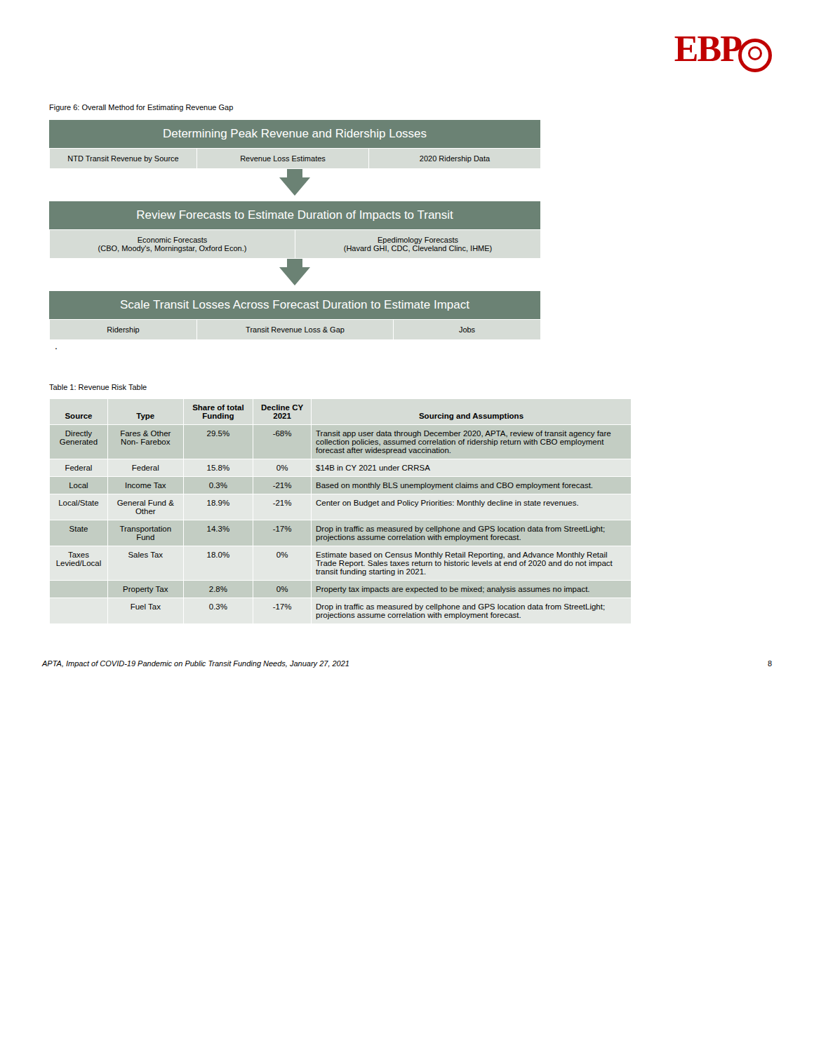EBP
Figure 6: Overall Method for Estimating Revenue Gap
Determining Peak Revenue and Ridership Losses
NTD Transit Revenue by Source
Revenue Loss Estimates
2020 Ridership Data
Review Forecasts to Estimate Duration of Impacts to Transit
Economic Forecasts
(CBO, Moody's, Morningstar, Oxford Econ.)
Epedimology Forecasts
(Havard GHI, CDC, Cleveland Clinc, IHME)
Scale Transit Losses Across Forecast Duration to Estimate Impact
Ridership
Transit Revenue Loss & Gap
Jobs
.
Table 1: Revenue Risk Table
| Source | Type | Share of total Funding | Decline CY 2021 | Sourcing and Assumptions |
| --- | --- | --- | --- | --- |
| Directly Generated | Fares & Other Non- Farebox | 29.5% | -68% | Transit app user data through December 2020, APTA, review of transit agency fare collection policies, assumed correlation of ridership return with CBO employment forecast after widespread vaccination. |
| Federal | Federal | 15.8% | 0% | $14B in CY 2021 under CRRSA |
| Local | Income Tax | 0.3% | -21% | Based on monthly BLS unemployment claims and CBO employment forecast. |
| Local/State | General Fund & Other | 18.9% | -21% | Center on Budget and Policy Priorities: Monthly decline in state revenues. |
| State | Transportation Fund | 14.3% | -17% | Drop in traffic as measured by cellphone and GPS location data from StreetLight; projections assume correlation with employment forecast. |
| Taxes Levied/Local | Sales Tax | 18.0% | 0% | Estimate based on Census Monthly Retail Reporting, and Advance Monthly Retail Trade Report. Sales taxes return to historic levels at end of 2020 and do not impact transit funding starting in 2021. |
| | Property Tax | 2.8% | 0% | Property tax impacts are expected to be mixed; analysis assumes no impact. |
| | Fuel Tax | 0.3% | -17% | Drop in traffic as measured by cellphone and GPS location data from StreetLight; projections assume correlation with employment forecast. |
APTA, Impact of COVID-19 Pandemic on Public Transit Funding Needs, January 27, 2021 8